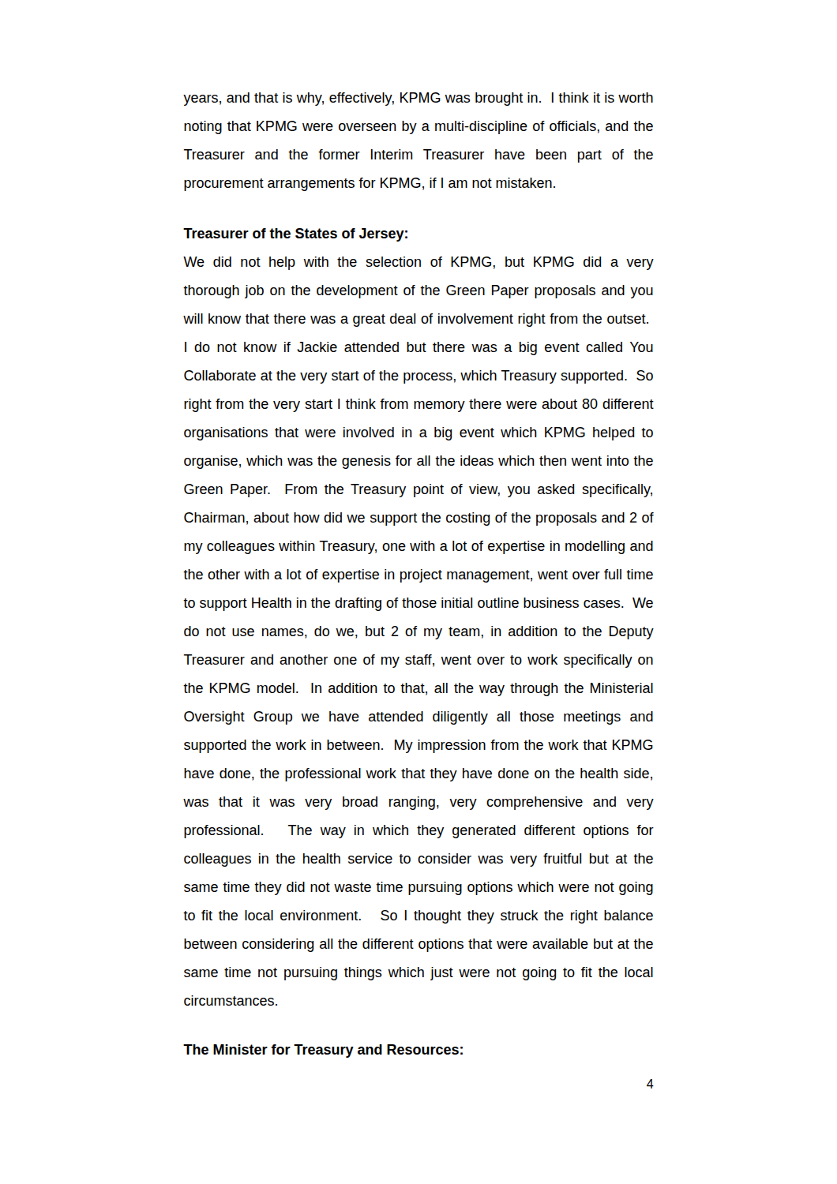years, and that is why, effectively, KPMG was brought in. I think it is worth noting that KPMG were overseen by a multi-discipline of officials, and the Treasurer and the former Interim Treasurer have been part of the procurement arrangements for KPMG, if I am not mistaken.
Treasurer of the States of Jersey:
We did not help with the selection of KPMG, but KPMG did a very thorough job on the development of the Green Paper proposals and you will know that there was a great deal of involvement right from the outset. I do not know if Jackie attended but there was a big event called You Collaborate at the very start of the process, which Treasury supported. So right from the very start I think from memory there were about 80 different organisations that were involved in a big event which KPMG helped to organise, which was the genesis for all the ideas which then went into the Green Paper. From the Treasury point of view, you asked specifically, Chairman, about how did we support the costing of the proposals and 2 of my colleagues within Treasury, one with a lot of expertise in modelling and the other with a lot of expertise in project management, went over full time to support Health in the drafting of those initial outline business cases. We do not use names, do we, but 2 of my team, in addition to the Deputy Treasurer and another one of my staff, went over to work specifically on the KPMG model. In addition to that, all the way through the Ministerial Oversight Group we have attended diligently all those meetings and supported the work in between. My impression from the work that KPMG have done, the professional work that they have done on the health side, was that it was very broad ranging, very comprehensive and very professional. The way in which they generated different options for colleagues in the health service to consider was very fruitful but at the same time they did not waste time pursuing options which were not going to fit the local environment. So I thought they struck the right balance between considering all the different options that were available but at the same time not pursuing things which just were not going to fit the local circumstances.
The Minister for Treasury and Resources:
4